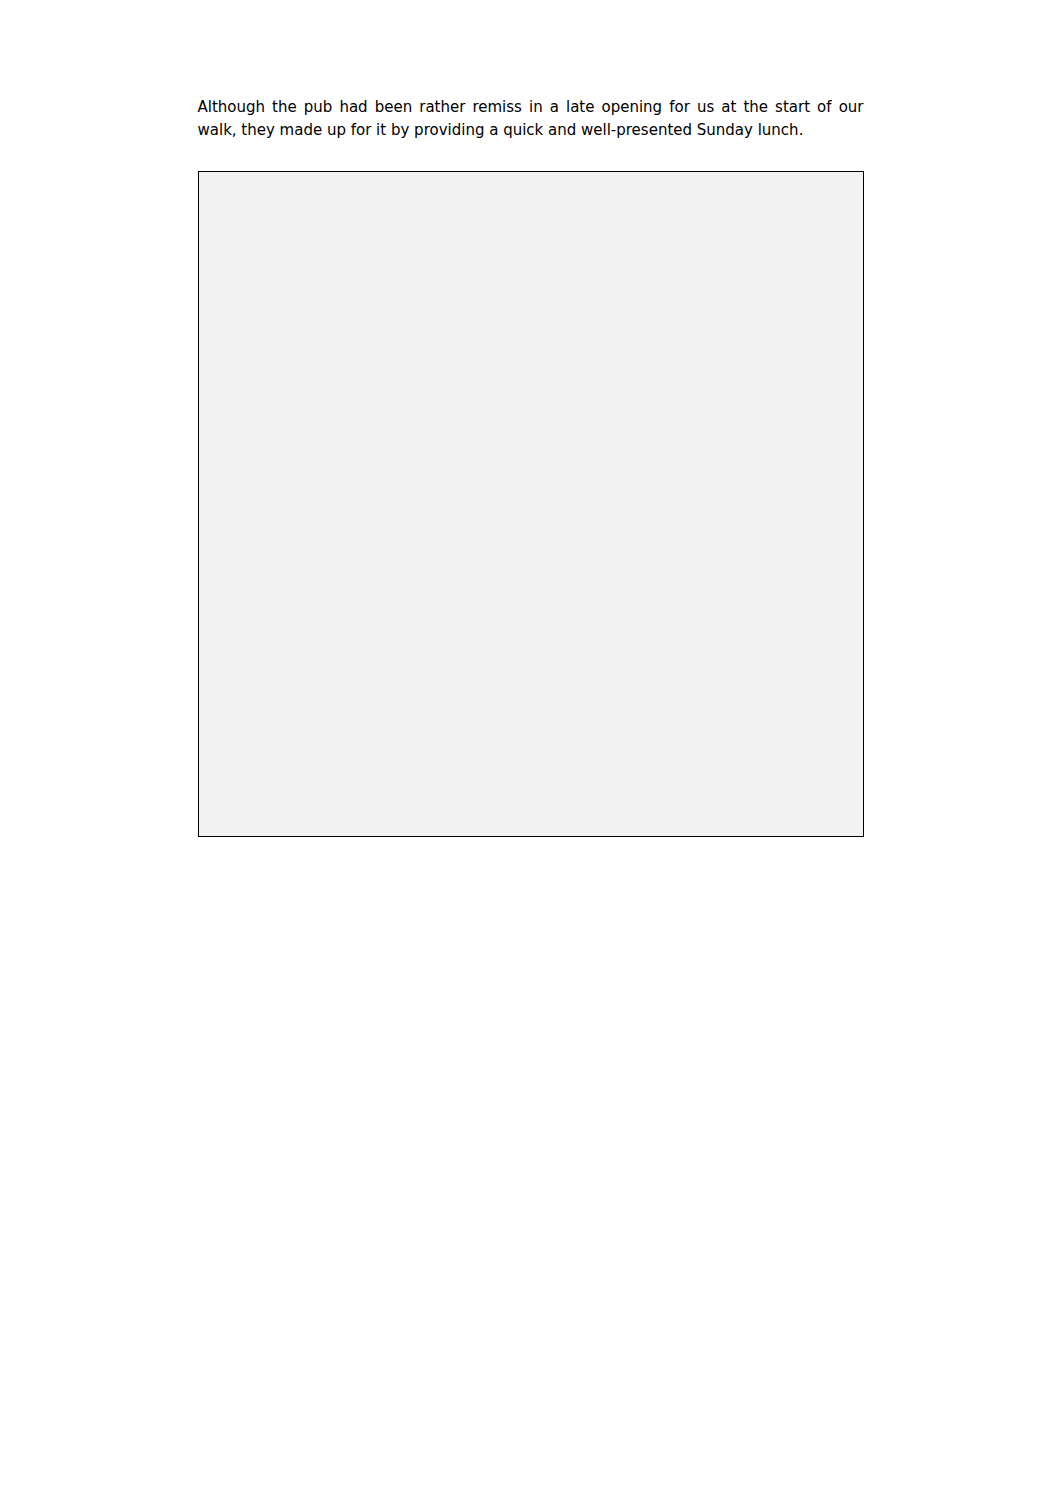Although the pub had been rather remiss in a late opening for us at the start of our walk, they made up for it by providing a quick and well-presented Sunday lunch.